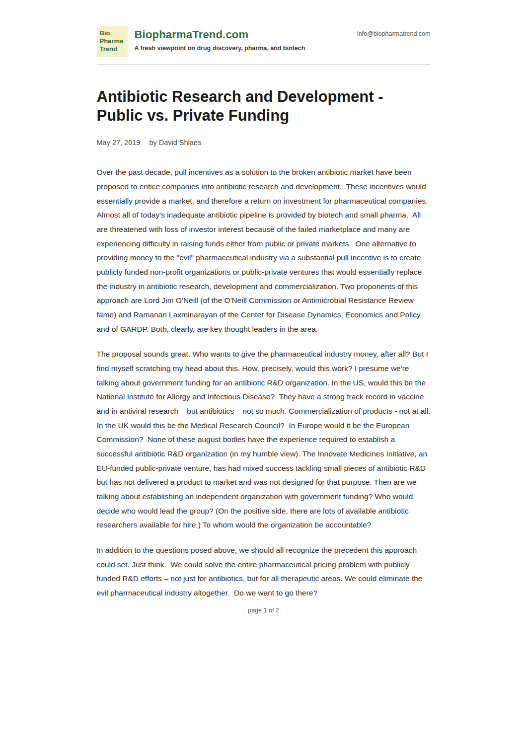Bio
Pharma
Trend
BiopharmaTrend.com
A fresh viewpoint on drug discovery, pharma, and biotech
info@biopharmatrend.com
Antibiotic Research and Development - Public vs. Private Funding
May 27, 2019 by David Shlaes
Over the past decade, pull incentives as a solution to the broken antibiotic market have been proposed to entice companies into antibiotic research and development. These incentives would essentially provide a market, and therefore a return on investment for pharmaceutical companies. Almost all of today's inadequate antibiotic pipeline is provided by biotech and small pharma. All are threatened with loss of investor interest because of the failed marketplace and many are experiencing difficulty in raising funds either from public or private markets. One alternative to providing money to the "evil" pharmaceutical industry via a substantial pull incentive is to create publicly funded non-profit organizations or public-private ventures that would essentially replace the industry in antibiotic research, development and commercialization. Two proponents of this approach are Lord Jim O'Neill (of the O'Neill Commission or Antimicrobial Resistance Review fame) and Ramanan Laxminarayan of the Center for Disease Dynamics, Economics and Policy and of GARDP. Both, clearly, are key thought leaders in the area.
The proposal sounds great. Who wants to give the pharmaceutical industry money, after all? But I find myself scratching my head about this. How, precisely, would this work? I presume we're talking about government funding for an antibiotic R&D organization. In the US, would this be the National Institute for Allergy and Infectious Disease? They have a strong track record in vaccine and in antiviral research – but antibiotics – not so much. Commercialization of products - not at all. In the UK would this be the Medical Research Council? In Europe would it be the European Commission? None of these august bodies have the experience required to establish a successful antibiotic R&D organization (in my humble view). The Innovate Medicines Initiative, an EU-funded public-private venture, has had mixed success tackling small pieces of antibiotic R&D but has not delivered a product to market and was not designed for that purpose. Then are we talking about establishing an independent organization with government funding? Who would decide who would lead the group? (On the positive side, there are lots of available antibiotic researchers available for hire.) To whom would the organization be accountable?
In addition to the questions posed above, we should all recognize the precedent this approach could set. Just think. We could solve the entire pharmaceutical pricing problem with publicly funded R&D efforts – not just for antibiotics, but for all therapeutic areas. We could eliminate the evil pharmaceutical industry altogether. Do we want to go there?
page 1 of 2